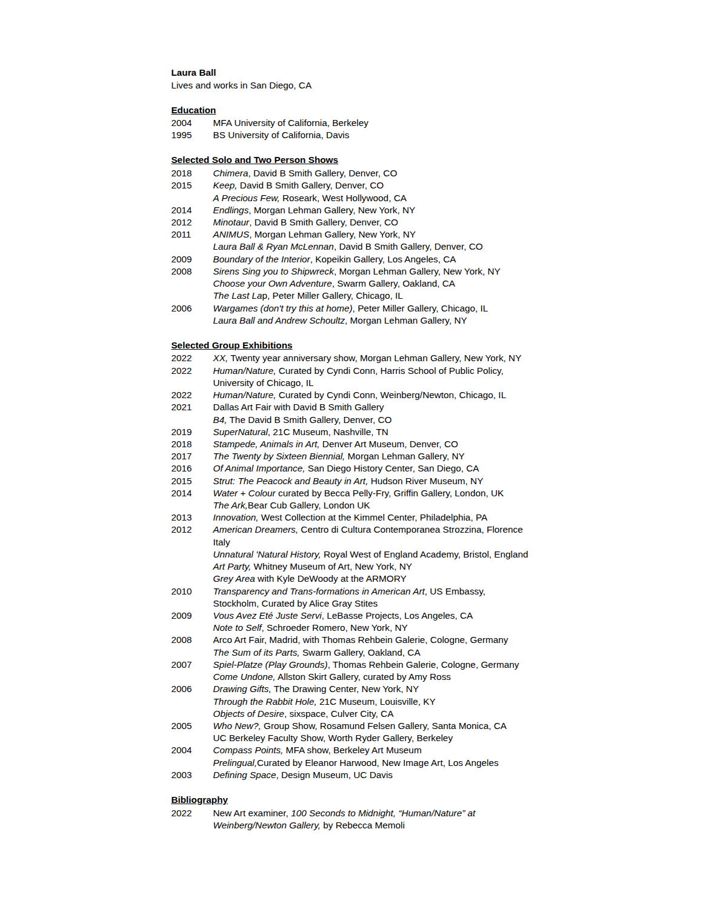Laura Ball
Lives and works in San Diego, CA
Education
| 2004 | MFA University of California, Berkeley |
| 1995 | BS University of California, Davis |
Selected Solo and Two Person Shows
| 2018 | Chimera , David B Smith Gallery, Denver, CO |
| 2015 | Keep, David B Smith Gallery, Denver, CO |
| | A Precious Few, Roseark, West Hollywood, CA |
| 2014 | Endlings , Morgan Lehman Gallery, New York, NY |
| 2012 | Minotaur , David B Smith Gallery, Denver, CO |
| 2011 | ANIMUS , Morgan Lehman Gallery, New York, NY |
| | Laura Ball & Ryan McLennan , David B Smith Gallery, Denver, CO |
| 2009 | Boundary of the Interior , Kopeikin Gallery, Los Angeles, CA |
| 2008 | Sirens Sing you to Shipwreck , Morgan Lehman Gallery, New York, NY |
| | Choose your Own Adventure , Swarm Gallery, Oakland, CA |
| | The Last La p, Peter Miller Gallery, Chicago, IL |
| 2006 | Wargames (don't try this at home) , Peter Miller Gallery, Chicago, IL |
| | Laura Ball and Andrew Schoultz , Morgan Lehman Gallery, NY |
Selected Group Exhibitions
| 2022 | XX, Twenty year anniversary show, Morgan Lehman Gallery, New York, NY |
| 2022 | Human/Nature, Curated by Cyndi Conn, Harris School of Public Policy, University of Chicago, IL |
| 2022 | Human/Nature, Curated by Cyndi Conn, Weinberg/Newton, Chicago, IL |
| 2021 | Dallas Art Fair with David B Smith Gallery |
| | B4, The David B Smith Gallery, Denver, CO |
| 2019 | SuperNatural , 21C Museum, Nashville, TN |
| 2018 | Stampede, Animals in Art, Denver Art Museum, Denver, CO |
| 2017 | The Twenty by Sixteen Biennial, Morgan Lehman Gallery, NY |
| 2016 | Of Animal Importance, San Diego History Center, San Diego, CA |
| 2015 | Strut: The Peacock and Beauty in Art, Hudson River Museum, NY |
| 2014 | Water + Colour curated by Becca Pelly-Fry, Griffin Gallery, London, UK |
| | The Ark, Bear Cub Gallery, London UK |
| 2013 | Innovation, West Collection at the Kimmel Center, Philadelphia, PA |
| 2012 | American Dreamers, Centro di Cultura Contemporanea Strozzina, Florence Italy |
| | Unnatural 'Natural History, Royal West of England Academy, Bristol, England |
| | Art Party, Whitney Museum of Art, New York, NY |
| | Grey Area with Kyle DeWoody at the ARMORY |
| 2010 | Transparency and Trans-formations in American Art , US Embassy, Stockholm, Curated by Alice Gray Stites |
| 2009 | Vous Avez Eté Juste Servi , LeBasse Projects, Los Angeles, CA |
| | Note to Self , Schroeder Romero, New York, NY |
| 2008 | Arco Art Fair, Madrid, with Thomas Rehbein Galerie, Cologne, Germany |
| | The Sum of its Parts, Swarm Gallery, Oakland, CA |
| 2007 | Spiel-Platze (Play Grounds) , Thomas Rehbein Galerie, Cologne, Germany |
| | Come Undone, Allston Skirt Gallery, curated by Amy Ross |
| 2006 | Drawing Gifts, The Drawing Center, New York, NY |
| | Through the Rabbit Hole, 21C Museum, Louisville, KY |
| | Objects of Desire , sixspace, Culver City, CA |
| 2005 | Who New?, Group Show, Rosamund Felsen Gallery, Santa Monica, CA |
| | UC Berkeley Faculty Show, Worth Ryder Gallery, Berkeley |
| 2004 | Compass Points, MFA show, Berkeley Art Museum |
| | Prelingual, Curated by Eleanor Harwood, New Image Art, Los Angeles |
| 2003 | Defining Space , Design Museum, UC Davis |
Bibliography
| 2022 | New Art examiner, 100 Seconds to Midnight, “Human/Nature” at Weinberg/Newton Gallery, by Rebecca Memoli |